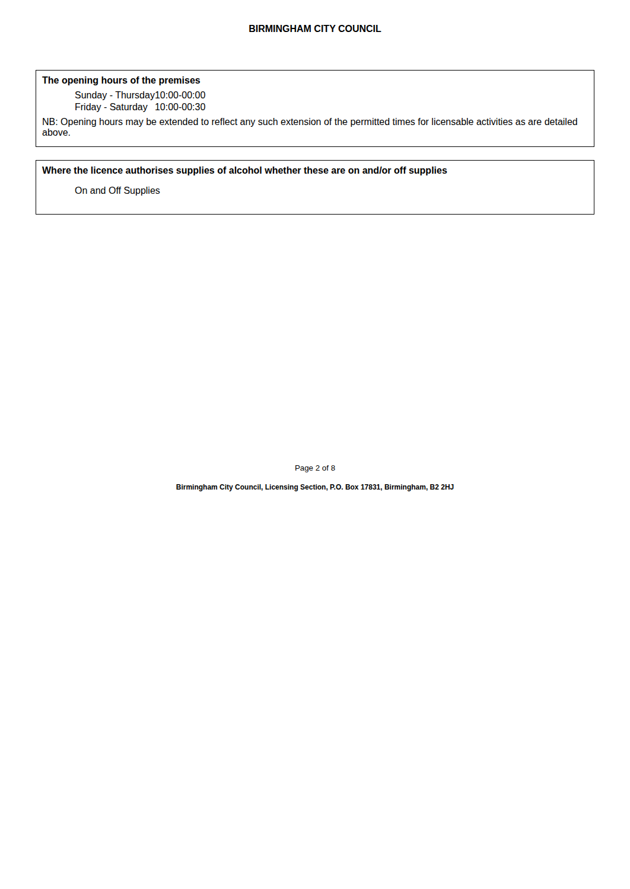BIRMINGHAM CITY COUNCIL
The opening hours of the premises
| Sunday - Thursday | 10:00 | - | 00:00 |
| Friday - Saturday | 10:00 | - | 00:30 |
NB: Opening hours may be extended to reflect any such extension of the permitted times for licensable activities as are detailed above.
Where the licence authorises supplies of alcohol whether these are on and/or off supplies
On and Off Supplies
Page 2 of 8
Birmingham City Council, Licensing Section, P.O. Box 17831, Birmingham, B2 2HJ